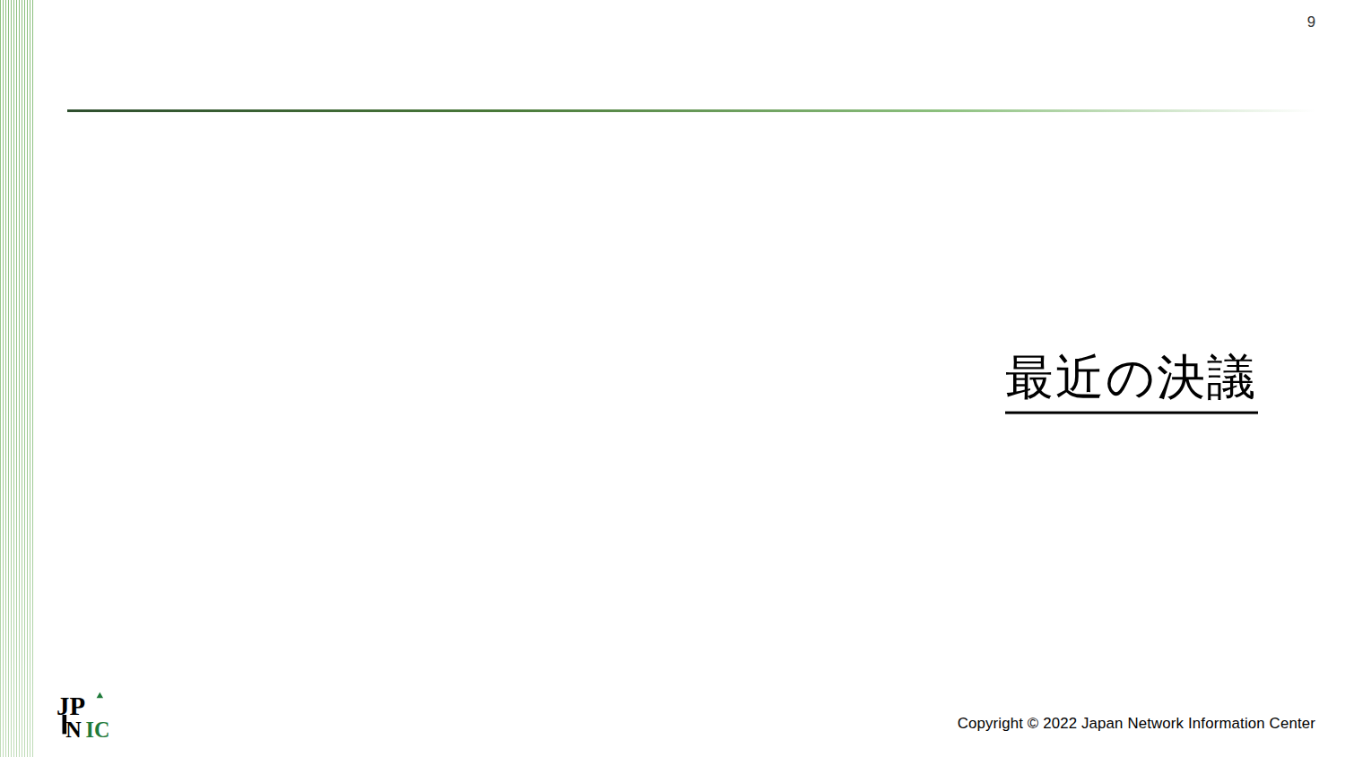9
最近の決議
JPNIC JP N IC
Copyright © 2022 Japan Network Information Center